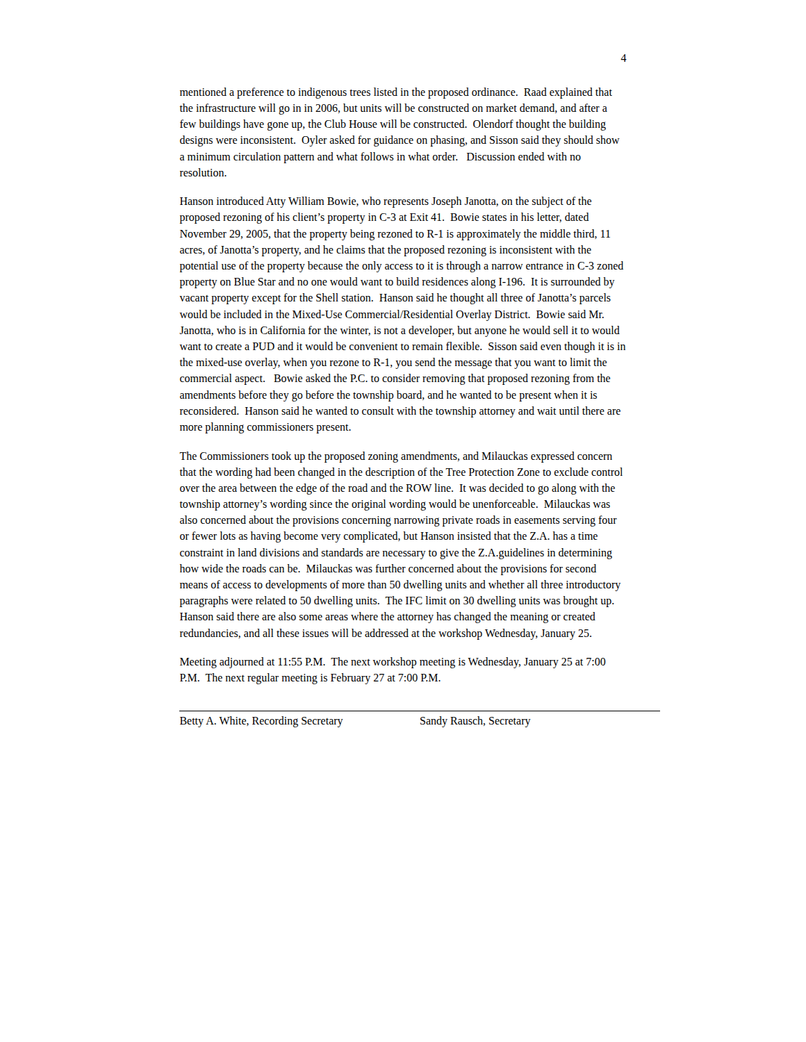4
mentioned a preference to indigenous trees listed in the proposed ordinance. Raad explained that the infrastructure will go in in 2006, but units will be constructed on market demand, and after a few buildings have gone up, the Club House will be constructed. Olendorf thought the building designs were inconsistent. Oyler asked for guidance on phasing, and Sisson said they should show a minimum circulation pattern and what follows in what order. Discussion ended with no resolution.
Hanson introduced Atty William Bowie, who represents Joseph Janotta, on the subject of the proposed rezoning of his client’s property in C-3 at Exit 41. Bowie states in his letter, dated November 29, 2005, that the property being rezoned to R-1 is approximately the middle third, 11 acres, of Janotta’s property, and he claims that the proposed rezoning is inconsistent with the potential use of the property because the only access to it is through a narrow entrance in C-3 zoned property on Blue Star and no one would want to build residences along I-196. It is surrounded by vacant property except for the Shell station. Hanson said he thought all three of Janotta’s parcels would be included in the Mixed-Use Commercial/Residential Overlay District. Bowie said Mr. Janotta, who is in California for the winter, is not a developer, but anyone he would sell it to would want to create a PUD and it would be convenient to remain flexible. Sisson said even though it is in the mixed-use overlay, when you rezone to R-1, you send the message that you want to limit the commercial aspect. Bowie asked the P.C. to consider removing that proposed rezoning from the amendments before they go before the township board, and he wanted to be present when it is reconsidered. Hanson said he wanted to consult with the township attorney and wait until there are more planning commissioners present.
The Commissioners took up the proposed zoning amendments, and Milauckas expressed concern that the wording had been changed in the description of the Tree Protection Zone to exclude control over the area between the edge of the road and the ROW line. It was decided to go along with the township attorney’s wording since the original wording would be unenforceable. Milauckas was also concerned about the provisions concerning narrowing private roads in easements serving four or fewer lots as having become very complicated, but Hanson insisted that the Z.A. has a time constraint in land divisions and standards are necessary to give the Z.A.guidelines in determining how wide the roads can be. Milauckas was further concerned about the provisions for second means of access to developments of more than 50 dwelling units and whether all three introductory paragraphs were related to 50 dwelling units. The IFC limit on 30 dwelling units was brought up. Hanson said there are also some areas where the attorney has changed the meaning or created redundancies, and all these issues will be addressed at the workshop Wednesday, January 25.
Meeting adjourned at 11:55 P.M. The next workshop meeting is Wednesday, January 25 at 7:00 P.M. The next regular meeting is February 27 at 7:00 P.M.
| Betty A. White, Recording Secretary | Sandy Rausch, Secretary |